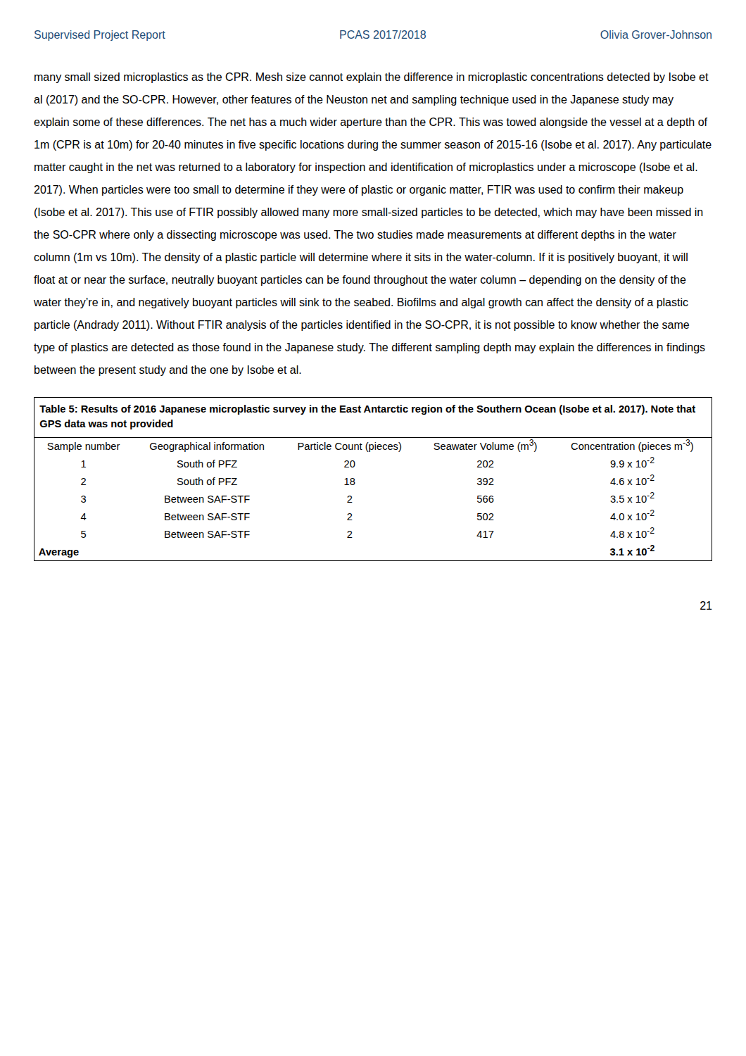Supervised Project Report PCAS 2017/2018 Olivia Grover-Johnson
many small sized microplastics as the CPR. Mesh size cannot explain the difference in microplastic concentrations detected by Isobe et al (2017) and the SO-CPR. However, other features of the Neuston net and sampling technique used in the Japanese study may explain some of these differences. The net has a much wider aperture than the CPR. This was towed alongside the vessel at a depth of 1m (CPR is at 10m) for 20-40 minutes in five specific locations during the summer season of 2015-16 (Isobe et al. 2017). Any particulate matter caught in the net was returned to a laboratory for inspection and identification of microplastics under a microscope (Isobe et al. 2017). When particles were too small to determine if they were of plastic or organic matter, FTIR was used to confirm their makeup (Isobe et al. 2017). This use of FTIR possibly allowed many more small-sized particles to be detected, which may have been missed in the SO-CPR where only a dissecting microscope was used. The two studies made measurements at different depths in the water column (1m vs 10m). The density of a plastic particle will determine where it sits in the water-column. If it is positively buoyant, it will float at or near the surface, neutrally buoyant particles can be found throughout the water column – depending on the density of the water they’re in, and negatively buoyant particles will sink to the seabed. Biofilms and algal growth can affect the density of a plastic particle (Andrady 2011). Without FTIR analysis of the particles identified in the SO-CPR, it is not possible to know whether the same type of plastics are detected as those found in the Japanese study. The different sampling depth may explain the differences in findings between the present study and the one by Isobe et al.
Table 5: Results of 2016 Japanese microplastic survey in the East Antarctic region of the Southern Ocean (Isobe et al. 2017). Note that GPS data was not provided
| Sample number | Geographical information | Particle Count (pieces) | Seawater Volume (m 3 ) | Concentration (pieces m -3 ) |
| --- | --- | --- | --- | --- |
| 1 | South of PFZ | 20 | 202 | 9.9 x 10 -2 |
| 2 | South of PFZ | 18 | 392 | 4.6 x 10 -2 |
| 3 | Between SAF-STF | 2 | 566 | 3.5 x 10 -2 |
| 4 | Between SAF-STF | 2 | 502 | 4.0 x 10 -2 |
| 5 | Between SAF-STF | 2 | 417 | 4.8 x 10 -2 |
| Average | | | 3.1 x 10 -2 |
21